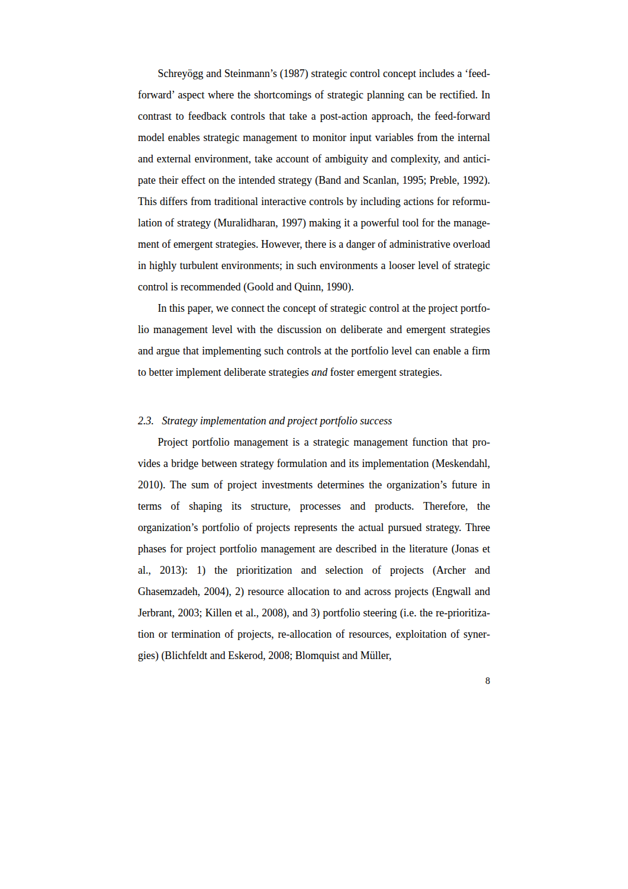Schreyögg and Steinmann’s (1987) strategic control concept includes a ‘feed-forward’ aspect where the shortcomings of strategic planning can be rectified. In contrast to feedback controls that take a post-action approach, the feed-forward model enables strategic management to monitor input variables from the internal and external environment, take account of ambiguity and complexity, and anticipate their effect on the intended strategy (Band and Scanlan, 1995; Preble, 1992). This differs from traditional interactive controls by including actions for reformulation of strategy (Muralidharan, 1997) making it a powerful tool for the management of emergent strategies. However, there is a danger of administrative overload in highly turbulent environments; in such environments a looser level of strategic control is recommended (Goold and Quinn, 1990).
In this paper, we connect the concept of strategic control at the project portfolio management level with the discussion on deliberate and emergent strategies and argue that implementing such controls at the portfolio level can enable a firm to better implement deliberate strategies and foster emergent strategies.
2.3. Strategy implementation and project portfolio success
Project portfolio management is a strategic management function that provides a bridge between strategy formulation and its implementation (Meskendahl, 2010). The sum of project investments determines the organization’s future in terms of shaping its structure, processes and products. Therefore, the organization’s portfolio of projects represents the actual pursued strategy. Three phases for project portfolio management are described in the literature (Jonas et al., 2013): 1) the prioritization and selection of projects (Archer and Ghasemzadeh, 2004), 2) resource allocation to and across projects (Engwall and Jerbrant, 2003; Killen et al., 2008), and 3) portfolio steering (i.e. the re-prioritization or termination of projects, re-allocation of resources, exploitation of synergies) (Blichfeldt and Eskerod, 2008; Blomquist and Müller,
8